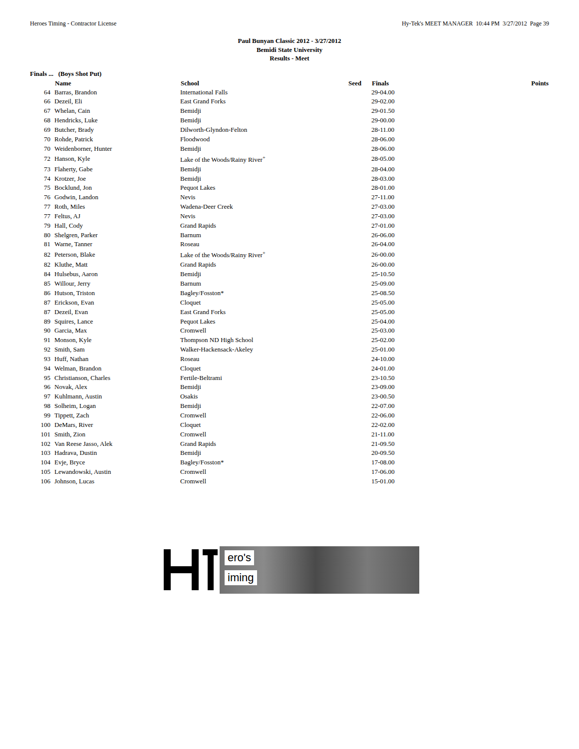Heroes Timing - Contractor License
Hy-Tek's MEET MANAGER 10:44 PM 3/27/2012 Page 39
Paul Bunyan Classic 2012 - 3/27/2012
Bemidi State University
Results - Meet
Finals ... (Boys Shot Put)
| | Name | School | Seed | Finals | Points |
| --- | --- | --- | --- | --- | --- |
| 64 | Barras, Brandon | International Falls | | 29-04.00 | |
| 66 | Dezeil, Eli | East Grand Forks | | 29-02.00 | |
| 67 | Whelan, Cain | Bemidji | | 29-01.50 | |
| 68 | Hendricks, Luke | Bemidji | | 29-00.00 | |
| 69 | Butcher, Brady | Dilworth-Glyndon-Felton | | 28-11.00 | |
| 70 | Rohde, Patrick | Floodwood | | 28-06.00 | |
| 70 | Weidenborner, Hunter | Bemidji | | 28-06.00 | |
| 72 | Hanson, Kyle | Lake of the Woods/Rainy River + | | 28-05.00 | |
| 73 | Flaherty, Gabe | Bemidji | | 28-04.00 | |
| 74 | Krotzer, Joe | Bemidji | | 28-03.00 | |
| 75 | Bocklund, Jon | Pequot Lakes | | 28-01.00 | |
| 76 | Godwin, Landon | Nevis | | 27-11.00 | |
| 77 | Roth, Miles | Wadena-Deer Creek | | 27-03.00 | |
| 77 | Feltus, AJ | Nevis | | 27-03.00 | |
| 79 | Hall, Cody | Grand Rapids | | 27-01.00 | |
| 80 | Shelgren, Parker | Barnum | | 26-06.00 | |
| 81 | Warne, Tanner | Roseau | | 26-04.00 | |
| 82 | Peterson, Blake | Lake of the Woods/Rainy River + | | 26-00.00 | |
| 82 | Kluthe, Matt | Grand Rapids | | 26-00.00 | |
| 84 | Hulsebus, Aaron | Bemidji | | 25-10.50 | |
| 85 | Willour, Jerry | Barnum | | 25-09.00 | |
| 86 | Hutson, Triston | Bagley/Fosston* | | 25-08.50 | |
| 87 | Erickson, Evan | Cloquet | | 25-05.00 | |
| 87 | Dezeil, Evan | East Grand Forks | | 25-05.00 | |
| 89 | Squires, Lance | Pequot Lakes | | 25-04.00 | |
| 90 | Garcia, Max | Cromwell | | 25-03.00 | |
| 91 | Monson, Kyle | Thompson ND High School | | 25-02.00 | |
| 92 | Smith, Sam | Walker-Hackensack-Akeley | | 25-01.00 | |
| 93 | Huff, Nathan | Roseau | | 24-10.00 | |
| 94 | Welman, Brandon | Cloquet | | 24-01.00 | |
| 95 | Christianson, Charles | Fertile-Beltrami | | 23-10.50 | |
| 96 | Novak, Alex | Bemidji | | 23-09.00 | |
| 97 | Kuhlmann, Austin | Osakis | | 23-00.50 | |
| 98 | Solheim, Logan | Bemidji | | 22-07.00 | |
| 99 | Tippett, Zach | Cromwell | | 22-06.00 | |
| 100 | DeMars, River | Cloquet | | 22-02.00 | |
| 101 | Smith, Zion | Cromwell | | 21-11.00 | |
| 102 | Van Reese Jasso, Alek | Grand Rapids | | 21-09.50 | |
| 103 | Hadrava, Dustin | Bemidji | | 20-09.50 | |
| 104 | Evje, Bryce | Bagley/Fosston* | | 17-08.00 | |
| 105 | Lewandowski, Austin | Cromwell | | 17-06.00 | |
| 106 | Johnson, Lucas | Cromwell | | 15-01.00 | |
ero's
iming